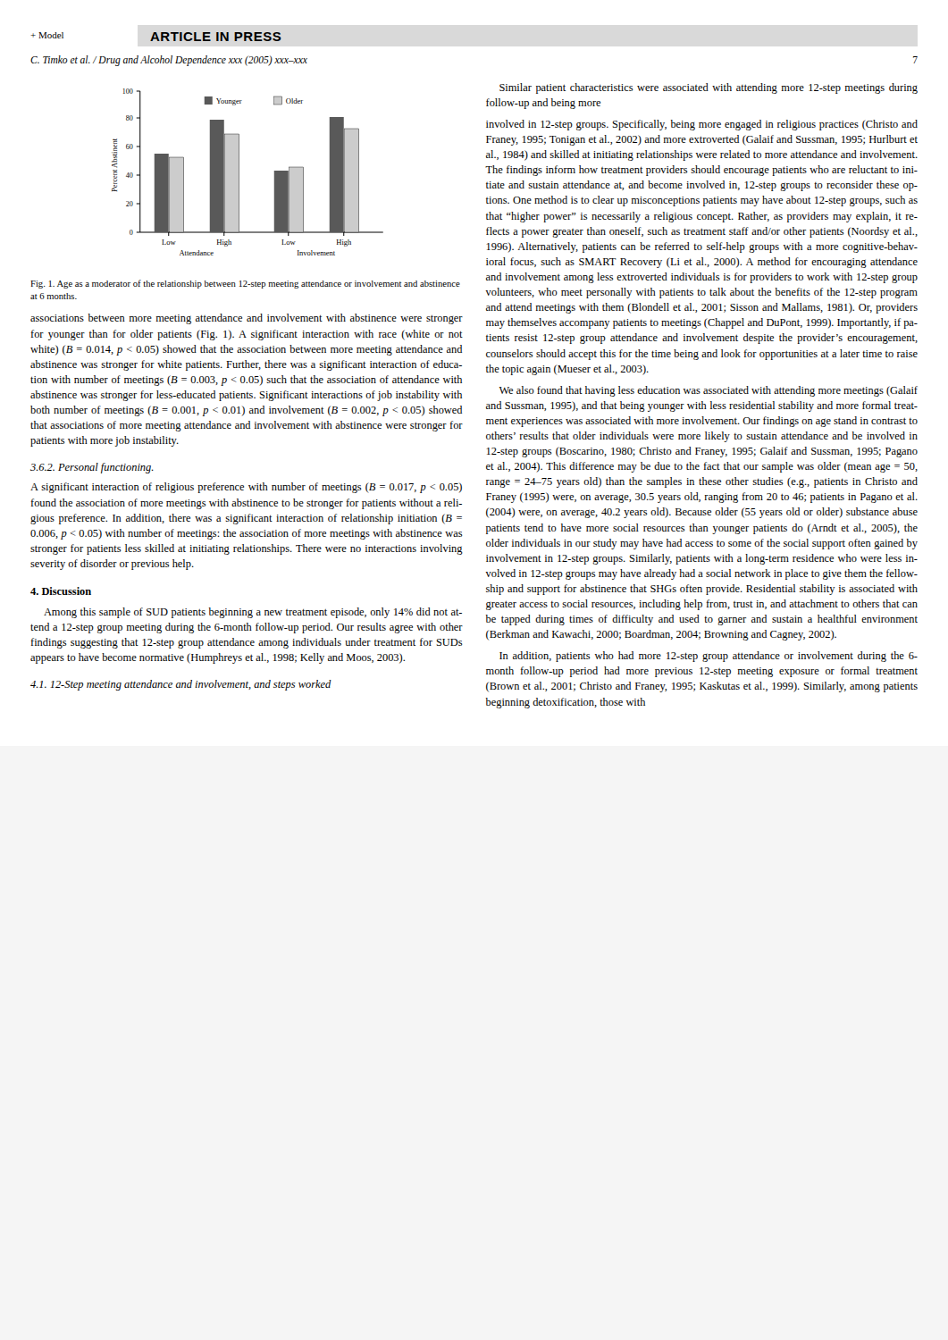+ Model
ARTICLE IN PRESS
C. Timko et al. / Drug and Alcohol Dependence xxx (2005) xxx–xxx
7
0 20 40 60 80 100 Percent Abstinent Younger Older Low High Low High Attendance Involvement
Fig. 1. Age as a moderator of the relationship between 12-step meeting attendance or involvement and abstinence at 6 months.
associations between more meeting attendance and involvement with abstinence were stronger for younger than for older patients (Fig. 1). A significant interaction with race (white or not white) (B = 0.014, p < 0.05) showed that the association between more meeting attendance and abstinence was stronger for white patients. Further, there was a significant interaction of education with number of meetings (B = 0.003, p < 0.05) such that the association of attendance with abstinence was stronger for less-educated patients. Significant interactions of job instability with both number of meetings (B = 0.001, p < 0.01) and involvement (B = 0.002, p < 0.05) showed that associations of more meeting attendance and involvement with abstinence were stronger for patients with more job instability.
3.6.2. Personal functioning.
A significant interaction of religious preference with number of meetings (B = 0.017, p < 0.05) found the association of more meetings with abstinence to be stronger for patients without a religious preference. In addition, there was a significant interaction of relationship initiation (B = 0.006, p < 0.05) with number of meetings: the association of more meetings with abstinence was stronger for patients less skilled at initiating relationships. There were no interactions involving severity of disorder or previous help.
4. Discussion
Among this sample of SUD patients beginning a new treatment episode, only 14% did not attend a 12-step group meeting during the 6-month follow-up period. Our results agree with other findings suggesting that 12-step group attendance among individuals under treatment for SUDs appears to have become normative (Humphreys et al., 1998; Kelly and Moos, 2003).
4.1. 12-Step meeting attendance and involvement, and steps worked
Similar patient characteristics were associated with attending more 12-step meetings during follow-up and being more
involved in 12-step groups. Specifically, being more engaged in religious practices (Christo and Franey, 1995; Tonigan et al., 2002) and more extroverted (Galaif and Sussman, 1995; Hurlburt et al., 1984) and skilled at initiating relationships were related to more attendance and involvement. The findings inform how treatment providers should encourage patients who are reluctant to initiate and sustain attendance at, and become involved in, 12-step groups to reconsider these options. One method is to clear up misconceptions patients may have about 12-step groups, such as that “higher power” is necessarily a religious concept. Rather, as providers may explain, it reflects a power greater than oneself, such as treatment staff and/or other patients (Noordsy et al., 1996). Alternatively, patients can be referred to self-help groups with a more cognitive-behavioral focus, such as SMART Recovery (Li et al., 2000). A method for encouraging attendance and involvement among less extroverted individuals is for providers to work with 12-step group volunteers, who meet personally with patients to talk about the benefits of the 12-step program and attend meetings with them (Blondell et al., 2001; Sisson and Mallams, 1981). Or, providers may themselves accompany patients to meetings (Chappel and DuPont, 1999). Importantly, if patients resist 12-step group attendance and involvement despite the provider’s encouragement, counselors should accept this for the time being and look for opportunities at a later time to raise the topic again (Mueser et al., 2003).
We also found that having less education was associated with attending more meetings (Galaif and Sussman, 1995), and that being younger with less residential stability and more formal treatment experiences was associated with more involvement. Our findings on age stand in contrast to others’ results that older individuals were more likely to sustain attendance and be involved in 12-step groups (Boscarino, 1980; Christo and Franey, 1995; Galaif and Sussman, 1995; Pagano et al., 2004). This difference may be due to the fact that our sample was older (mean age = 50, range = 24–75 years old) than the samples in these other studies (e.g., patients in Christo and Franey (1995) were, on average, 30.5 years old, ranging from 20 to 46; patients in Pagano et al. (2004) were, on average, 40.2 years old). Because older (55 years old or older) substance abuse patients tend to have more social resources than younger patients do (Arndt et al., 2005), the older individuals in our study may have had access to some of the social support often gained by involvement in 12-step groups. Similarly, patients with a long-term residence who were less involved in 12-step groups may have already had a social network in place to give them the fellowship and support for abstinence that SHGs often provide. Residential stability is associated with greater access to social resources, including help from, trust in, and attachment to others that can be tapped during times of difficulty and used to garner and sustain a healthful environment (Berkman and Kawachi, 2000; Boardman, 2004; Browning and Cagney, 2002).
In addition, patients who had more 12-step group attendance or involvement during the 6-month follow-up period had more previous 12-step meeting exposure or formal treatment (Brown et al., 2001; Christo and Franey, 1995; Kaskutas et al., 1999). Similarly, among patients beginning detoxification, those with